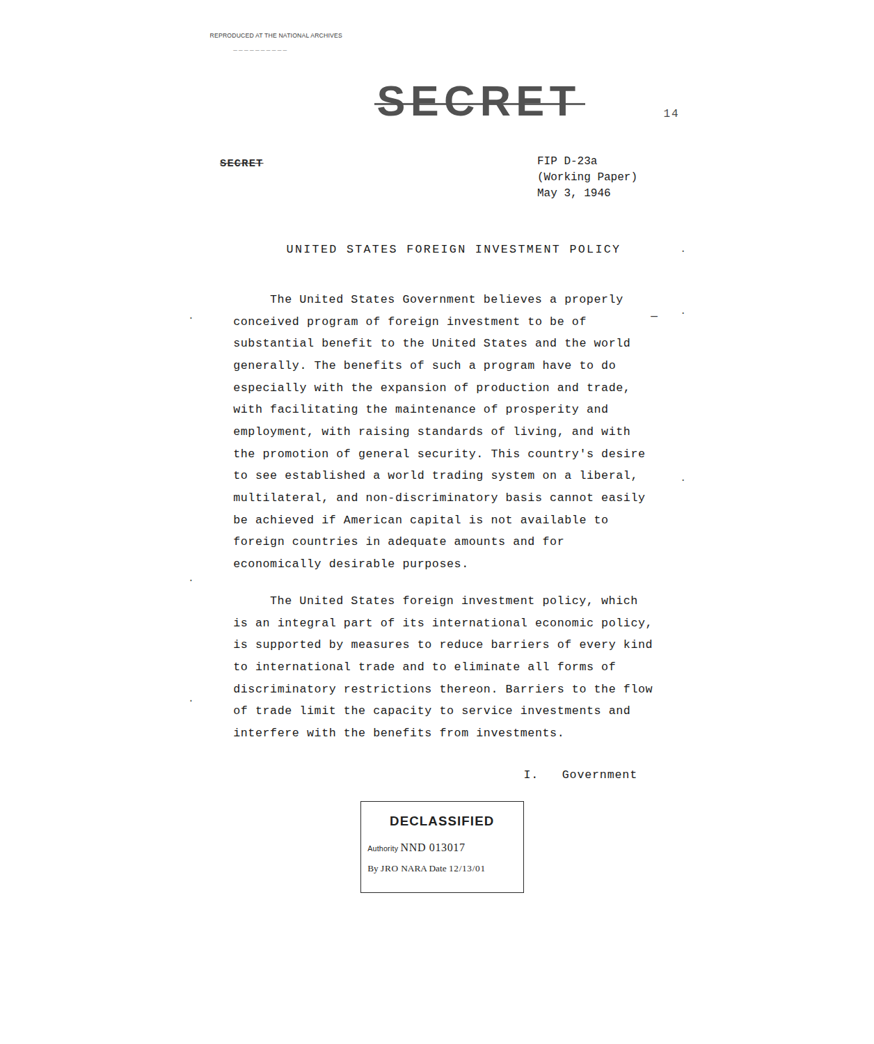Reproduced at the National Archives
——————————
SECRET
14
SECRET
FIP D-23a (Working Paper) May 3, 1946
UNITED STATES FOREIGN INVESTMENT POLICY
· · · — · · ·
The United States Government believes a properly conceived program of foreign investment to be of substantial benefit to the United States and the world generally. The benefits of such a program have to do especially with the expansion of production and trade, with facilitating the maintenance of prosperity and employment, with raising standards of living, and with the promotion of general security. This country's desire to see established a world trading system on a liberal, multilateral, and non-discriminatory basis cannot easily be achieved if American capital is not available to foreign countries in adequate amounts and for economically desirable purposes.
The United States foreign investment policy, which is an integral part of its international economic policy, is supported by measures to reduce barriers of every kind to international trade and to eliminate all forms of discriminatory restrictions thereon. Barriers to the flow of trade limit the capacity to service investments and interfere with the benefits from investments.
I. Government
DECLASSIFIED
Authority NND 013017
By JRO NARA Date 12/13/01